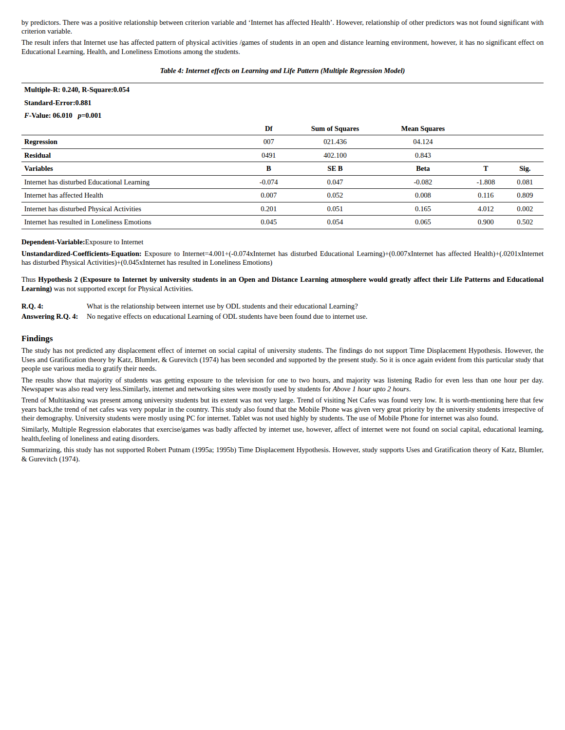by predictors. There was a positive relationship between criterion variable and ‘Internet has affected Health’. However, relationship of other predictors was not found significant with criterion variable.
The result infers that Internet use has affected pattern of physical activities /games of students in an open and distance learning environment, however, it has no significant effect on Educational Learning, Health, and Loneliness Emotions among the students.
Table 4: Internet effects on Learning and Life Pattern (Multiple Regression Model)
| Multiple-R: 0.240, R-Square:0.054 |
| Standard-Error:0.881 |
| F -Value: 06.010 p =0.001 |
| | Df | Sum of Squares | Mean Squares | | |
| Regression | 007 | 021.436 | 04.124 | | |
| Residual | 0491 | 402.100 | 0.843 | | |
| Variables | B | SE B | Beta | T | Sig. |
| Internet has disturbed Educational Learning | -0.074 | 0.047 | -0.082 | -1.808 | 0.081 |
| Internet has affected Health | 0.007 | 0.052 | 0.008 | 0.116 | 0.809 |
| Internet has disturbed Physical Activities | 0.201 | 0.051 | 0.165 | 4.012 | 0.002 |
| Internet has resulted in Loneliness Emotions | 0.045 | 0.054 | 0.065 | 0.900 | 0.502 |
Dependent-Variable: Exposure to Internet
Unstandardized-Coefficients-Equation: Exposure to Internet=4.001+(-0.074xInternet has disturbed Educational Learning)+(0.007xInternet has affected Health)+(.0201xInternet has disturbed Physical Activities)+(0.045xInternet has resulted in Loneliness Emotions)
Thus Hypothesis 2 (Exposure to Internet by university students in an Open and Distance Learning atmosphere would greatly affect their Life Patterns and Educational Learning) was not supported except for Physical Activities.
| R.Q. 4: | What is the relationship between internet use by ODL students and their educational Learning? |
| Answering R.Q. 4: | No negative effects on educational Learning of ODL students have been found due to internet use. |
Findings
The study has not predicted any displacement effect of internet on social capital of university students. The findings do not support Time Displacement Hypothesis. However, the Uses and Gratification theory by Katz, Blumler, & Gurevitch (1974) has been seconded and supported by the present study. So it is once again evident from this particular study that people use various media to gratify their needs.
The results show that majority of students was getting exposure to the television for one to two hours, and majority was listening Radio for even less than one hour per day. Newspaper was also read very less.Similarly, internet and networking sites were mostly used by students for Above 1 hour upto 2 hours.
Trend of Multitasking was present among university students but its extent was not very large. Trend of visiting Net Cafes was found very low. It is worth-mentioning here that few years back,the trend of net cafes was very popular in the country. This study also found that the Mobile Phone was given very great priority by the university students irrespective of their demography. University students were mostly using PC for internet. Tablet was not used highly by students. The use of Mobile Phone for internet was also found.
Similarly, Multiple Regression elaborates that exercise/games was badly affected by internet use, however, affect of internet were not found on social capital, educational learning, health,feeling of loneliness and eating disorders.
Summarizing, this study has not supported Robert Putnam (1995a; 1995b) Time Displacement Hypothesis. However, study supports Uses and Gratification theory of Katz, Blumler, & Gurevitch (1974).